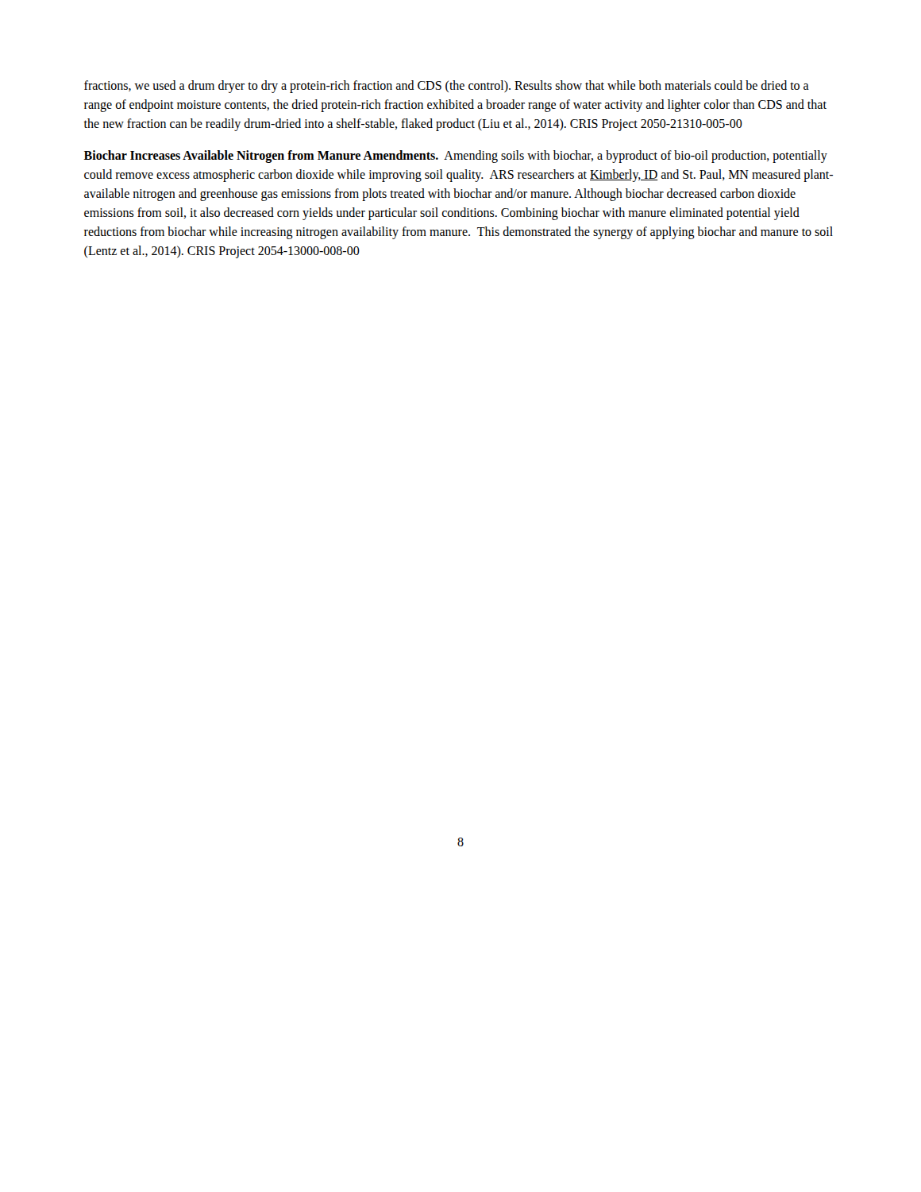fractions, we used a drum dryer to dry a protein-rich fraction and CDS (the control). Results show that while both materials could be dried to a range of endpoint moisture contents, the dried protein-rich fraction exhibited a broader range of water activity and lighter color than CDS and that the new fraction can be readily drum-dried into a shelf-stable, flaked product (Liu et al., 2014). CRIS Project 2050-21310-005-00
Biochar Increases Available Nitrogen from Manure Amendments. Amending soils with biochar, a byproduct of bio-oil production, potentially could remove excess atmospheric carbon dioxide while improving soil quality. ARS researchers at Kimberly, ID and St. Paul, MN measured plant-available nitrogen and greenhouse gas emissions from plots treated with biochar and/or manure. Although biochar decreased carbon dioxide emissions from soil, it also decreased corn yields under particular soil conditions. Combining biochar with manure eliminated potential yield reductions from biochar while increasing nitrogen availability from manure. This demonstrated the synergy of applying biochar and manure to soil (Lentz et al., 2014). CRIS Project 2054-13000-008-00
8